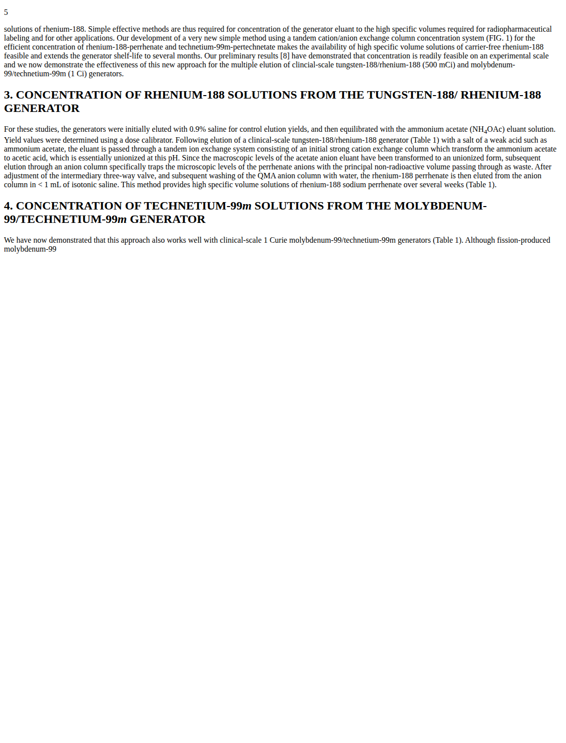5
solutions of rhenium-188. Simple effective methods are thus required for concentration of the generator eluant to the high specific volumes required for radiopharmaceutical labeling and for other applications. Our development of a very new simple method using a tandem cation/anion exchange column concentration system (FIG. 1) for the efficient concentration of rhenium-188-perrhenate and technetium-99m-pertechnetate makes the availability of high specific volume solutions of carrier-free rhenium-188 feasible and extends the generator shelf-life to several months. Our preliminary results [8] have demonstrated that concentration is readily feasible on an experimental scale and we now demonstrate the effectiveness of this new approach for the multiple elution of clincial-scale tungsten-188/rhenium-188 (500 mCi) and molybdenum-99/technetium-99m (1 Ci) generators.
3. CONCENTRATION OF RHENIUM-188 SOLUTIONS FROM THE TUNGSTEN-188/ RHENIUM-188 GENERATOR
For these studies, the generators were initially eluted with 0.9% saline for control elution yields, and then equilibrated with the ammonium acetate (NH4OAc) eluant solution. Yield values were determined using a dose calibrator. Following elution of a clinical-scale tungsten-188/rhenium-188 generator (Table 1) with a salt of a weak acid such as ammonium acetate, the eluant is passed through a tandem ion exchange system consisting of an initial strong cation exchange column which transform the ammonium acetate to acetic acid, which is essentially unionized at this pH. Since the macroscopic levels of the acetate anion eluant have been transformed to an unionized form, subsequent elution through an anion column specifically traps the microscopic levels of the perrhenate anions with the principal non-radioactive volume passing through as waste. After adjustment of the intermediary three-way valve, and subsequent washing of the QMA anion column with water, the rhenium-188 perrhenate is then eluted from the anion column in < 1 mL of isotonic saline. This method provides high specific volume solutions of rhenium-188 sodium perrhenate over several weeks (Table 1).
4. CONCENTRATION OF TECHNETIUM-99m SOLUTIONS FROM THE MOLYBDENUM-99/TECHNETIUM-99m GENERATOR
We have now demonstrated that this approach also works well with clinical-scale 1 Curie molybdenum-99/technetium-99m generators (Table 1). Although fission-produced molybdenum-99